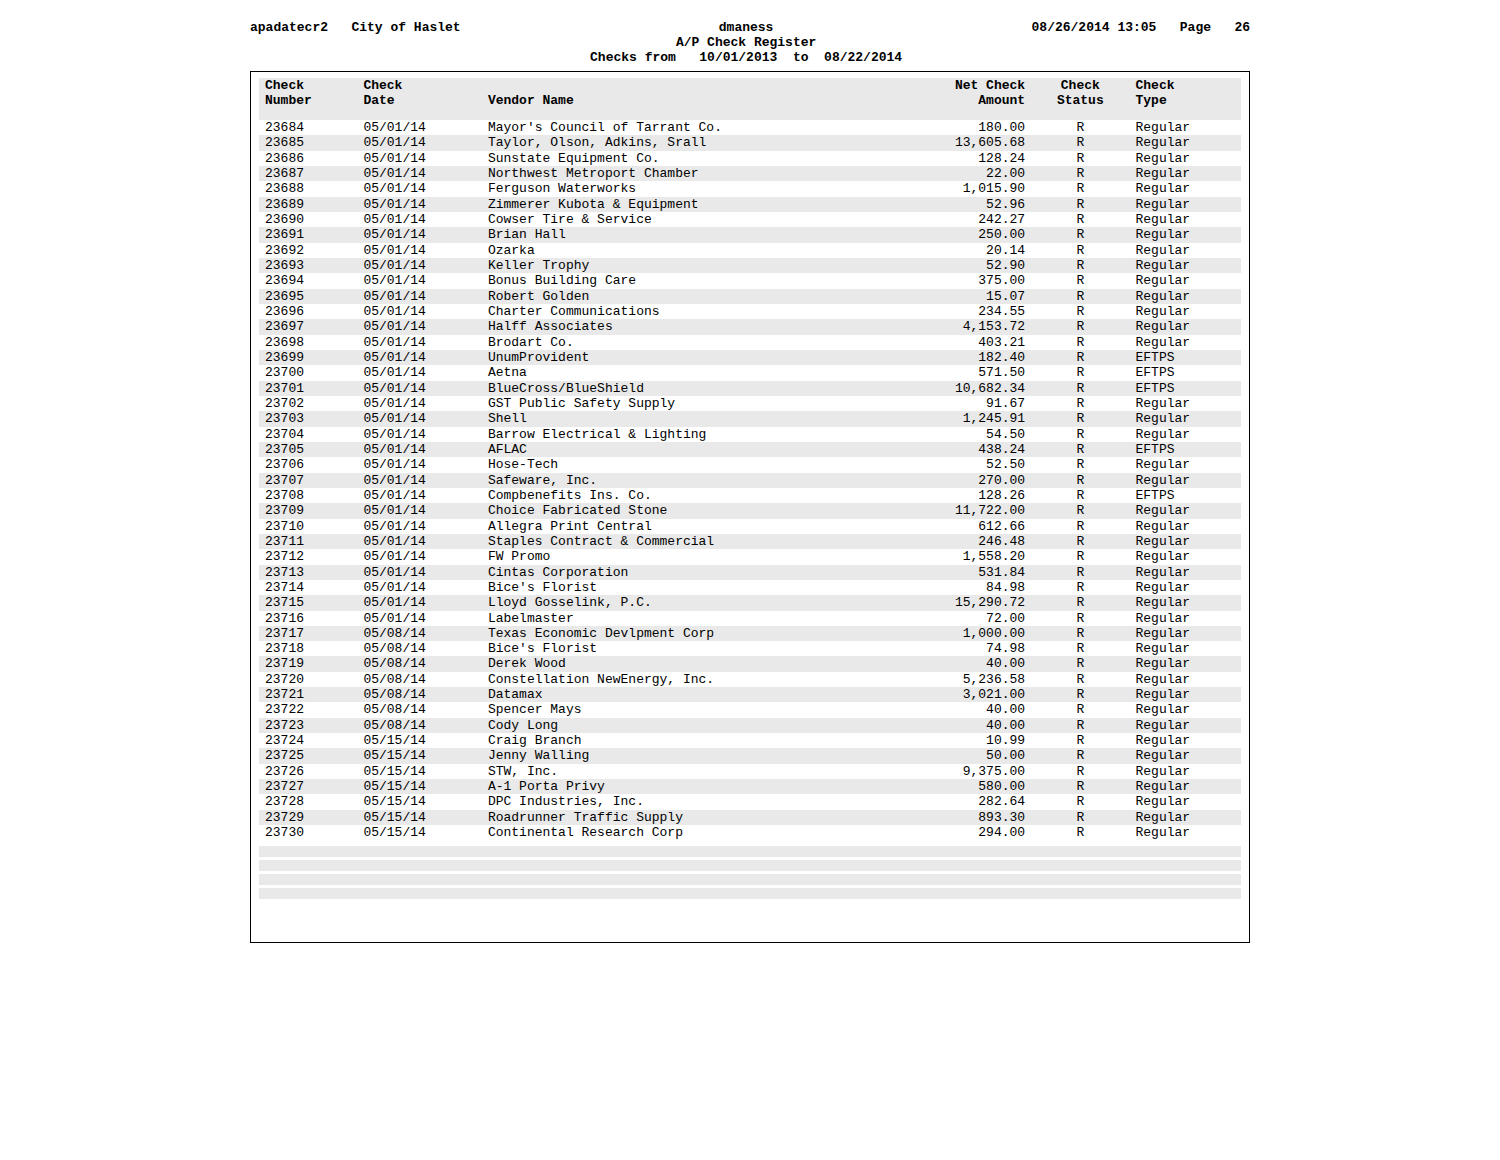apadatecr2 City of Haslet
dmaness A/P Check Register Checks from 10/01/2013 to 08/22/2014
08/26/2014 13:05 Page 26
| Check Number | Check Date | Vendor Name | Net Check Amount | Check Status | Check Type |
| --- | --- | --- | --- | --- | --- |
| 23684 | 05/01/14 | Mayor's Council of Tarrant Co. | 180.00 | R | Regular |
| 23685 | 05/01/14 | Taylor, Olson, Adkins, Srall | 13,605.68 | R | Regular |
| 23686 | 05/01/14 | Sunstate Equipment Co. | 128.24 | R | Regular |
| 23687 | 05/01/14 | Northwest Metroport Chamber | 22.00 | R | Regular |
| 23688 | 05/01/14 | Ferguson Waterworks | 1,015.90 | R | Regular |
| 23689 | 05/01/14 | Zimmerer Kubota & Equipment | 52.96 | R | Regular |
| 23690 | 05/01/14 | Cowser Tire & Service | 242.27 | R | Regular |
| 23691 | 05/01/14 | Brian Hall | 250.00 | R | Regular |
| 23692 | 05/01/14 | Ozarka | 20.14 | R | Regular |
| 23693 | 05/01/14 | Keller Trophy | 52.90 | R | Regular |
| 23694 | 05/01/14 | Bonus Building Care | 375.00 | R | Regular |
| 23695 | 05/01/14 | Robert Golden | 15.07 | R | Regular |
| 23696 | 05/01/14 | Charter Communications | 234.55 | R | Regular |
| 23697 | 05/01/14 | Halff Associates | 4,153.72 | R | Regular |
| 23698 | 05/01/14 | Brodart Co. | 403.21 | R | Regular |
| 23699 | 05/01/14 | UnumProvident | 182.40 | R | EFTPS |
| 23700 | 05/01/14 | Aetna | 571.50 | R | EFTPS |
| 23701 | 05/01/14 | BlueCross/BlueShield | 10,682.34 | R | EFTPS |
| 23702 | 05/01/14 | GST Public Safety Supply | 91.67 | R | Regular |
| 23703 | 05/01/14 | Shell | 1,245.91 | R | Regular |
| 23704 | 05/01/14 | Barrow Electrical & Lighting | 54.50 | R | Regular |
| 23705 | 05/01/14 | AFLAC | 438.24 | R | EFTPS |
| 23706 | 05/01/14 | Hose-Tech | 52.50 | R | Regular |
| 23707 | 05/01/14 | Safeware, Inc. | 270.00 | R | Regular |
| 23708 | 05/01/14 | Compbenefits Ins. Co. | 128.26 | R | EFTPS |
| 23709 | 05/01/14 | Choice Fabricated Stone | 11,722.00 | R | Regular |
| 23710 | 05/01/14 | Allegra Print Central | 612.66 | R | Regular |
| 23711 | 05/01/14 | Staples Contract & Commercial | 246.48 | R | Regular |
| 23712 | 05/01/14 | FW Promo | 1,558.20 | R | Regular |
| 23713 | 05/01/14 | Cintas Corporation | 531.84 | R | Regular |
| 23714 | 05/01/14 | Bice's Florist | 84.98 | R | Regular |
| 23715 | 05/01/14 | Lloyd Gosselink, P.C. | 15,290.72 | R | Regular |
| 23716 | 05/01/14 | Labelmaster | 72.00 | R | Regular |
| 23717 | 05/08/14 | Texas Economic Devlpment Corp | 1,000.00 | R | Regular |
| 23718 | 05/08/14 | Bice's Florist | 74.98 | R | Regular |
| 23719 | 05/08/14 | Derek Wood | 40.00 | R | Regular |
| 23720 | 05/08/14 | Constellation NewEnergy, Inc. | 5,236.58 | R | Regular |
| 23721 | 05/08/14 | Datamax | 3,021.00 | R | Regular |
| 23722 | 05/08/14 | Spencer Mays | 40.00 | R | Regular |
| 23723 | 05/08/14 | Cody Long | 40.00 | R | Regular |
| 23724 | 05/15/14 | Craig Branch | 10.99 | R | Regular |
| 23725 | 05/15/14 | Jenny Walling | 50.00 | R | Regular |
| 23726 | 05/15/14 | STW, Inc. | 9,375.00 | R | Regular |
| 23727 | 05/15/14 | A-1 Porta Privy | 580.00 | R | Regular |
| 23728 | 05/15/14 | DPC Industries, Inc. | 282.64 | R | Regular |
| 23729 | 05/15/14 | Roadrunner Traffic Supply | 893.30 | R | Regular |
| 23730 | 05/15/14 | Continental Research Corp | 294.00 | R | Regular |